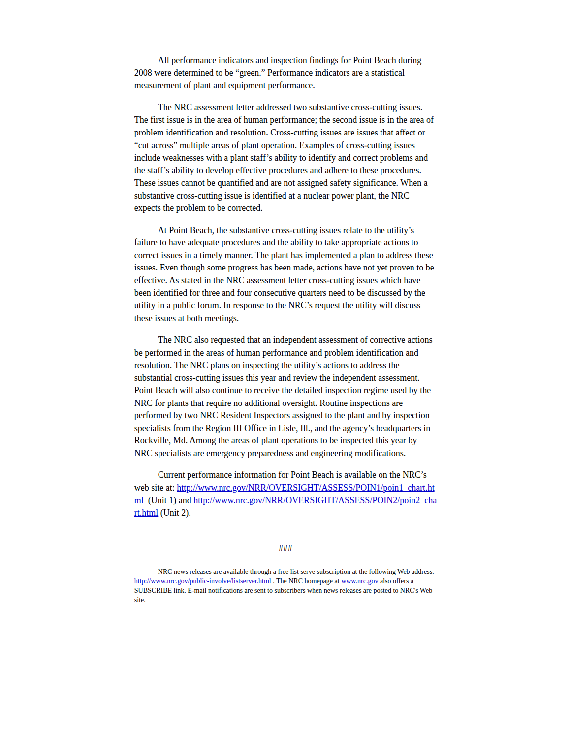All performance indicators and inspection findings for Point Beach during 2008 were determined to be “green.” Performance indicators are a statistical measurement of plant and equipment performance.
The NRC assessment letter addressed two substantive cross-cutting issues. The first issue is in the area of human performance; the second issue is in the area of problem identification and resolution. Cross-cutting issues are issues that affect or “cut across” multiple areas of plant operation. Examples of cross-cutting issues include weaknesses with a plant staff’s ability to identify and correct problems and the staff’s ability to develop effective procedures and adhere to these procedures. These issues cannot be quantified and are not assigned safety significance. When a substantive cross-cutting issue is identified at a nuclear power plant, the NRC expects the problem to be corrected.
At Point Beach, the substantive cross-cutting issues relate to the utility’s failure to have adequate procedures and the ability to take appropriate actions to correct issues in a timely manner. The plant has implemented a plan to address these issues. Even though some progress has been made, actions have not yet proven to be effective. As stated in the NRC assessment letter cross-cutting issues which have been identified for three and four consecutive quarters need to be discussed by the utility in a public forum. In response to the NRC’s request the utility will discuss these issues at both meetings.
The NRC also requested that an independent assessment of corrective actions be performed in the areas of human performance and problem identification and resolution. The NRC plans on inspecting the utility’s actions to address the substantial cross-cutting issues this year and review the independent assessment. Point Beach will also continue to receive the detailed inspection regime used by the NRC for plants that require no additional oversight. Routine inspections are performed by two NRC Resident Inspectors assigned to the plant and by inspection specialists from the Region III Office in Lisle, Ill., and the agency’s headquarters in Rockville, Md. Among the areas of plant operations to be inspected this year by NRC specialists are emergency preparedness and engineering modifications.
Current performance information for Point Beach is available on the NRC’s web site at: http://www.nrc.gov/NRR/OVERSIGHT/ASSESS/POIN1/poin1_chart.html (Unit 1) and http://www.nrc.gov/NRR/OVERSIGHT/ASSESS/POIN2/poin2_chart.html (Unit 2).
###
NRC news releases are available through a free list serve subscription at the following Web address: http://www.nrc.gov/public-involve/listserver.html . The NRC homepage at www.nrc.gov also offers a SUBSCRIBE link. E-mail notifications are sent to subscribers when news releases are posted to NRC's Web site.